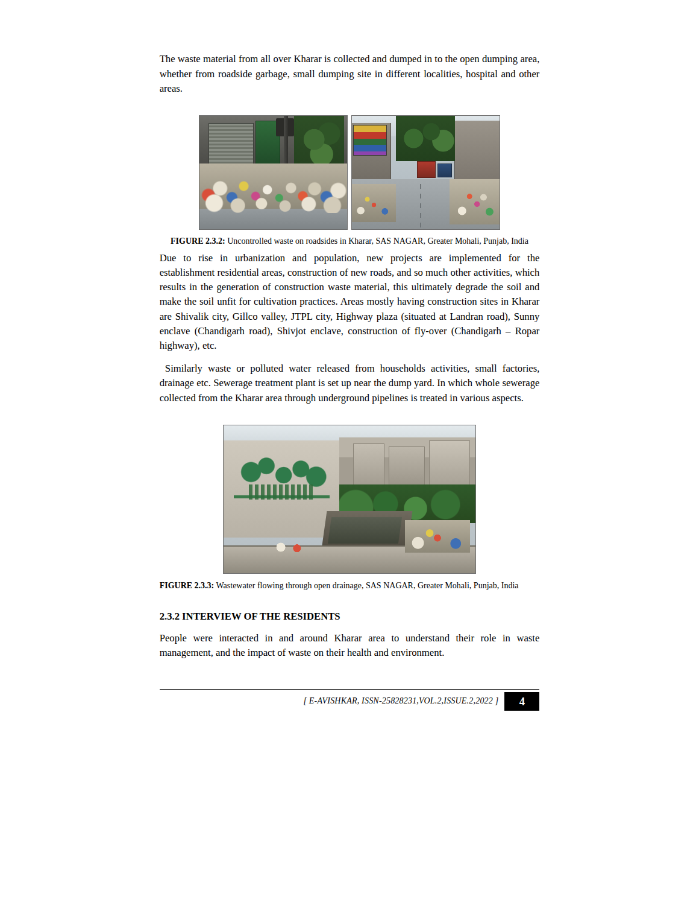The waste material from all over Kharar is collected and dumped in to the open dumping area, whether from roadside garbage, small dumping site in different localities, hospital and other areas.
FIGURE 2.3.2: Uncontrolled waste on roadsides in Kharar, SAS NAGAR, Greater Mohali, Punjab, India
Due to rise in urbanization and population, new projects are implemented for the establishment residential areas, construction of new roads, and so much other activities, which results in the generation of construction waste material, this ultimately degrade the soil and make the soil unfit for cultivation practices. Areas mostly having construction sites in Kharar are Shivalik city, Gillco valley, JTPL city, Highway plaza (situated at Landran road), Sunny enclave (Chandigarh road), Shivjot enclave, construction of fly-over (Chandigarh – Ropar highway), etc.
Similarly waste or polluted water released from households activities, small factories, drainage etc. Sewerage treatment plant is set up near the dump yard. In which whole sewerage collected from the Kharar area through underground pipelines is treated in various aspects.
FIGURE 2.3.3: Wastewater flowing through open drainage, SAS NAGAR, Greater Mohali, Punjab, India
2.3.2 INTERVIEW OF THE RESIDENTS
People were interacted in and around Kharar area to understand their role in waste management, and the impact of waste on their health and environment.
[ E-AVISHKAR, ISSN-25828231,VOL.2,ISSUE.2,2022 ]
4